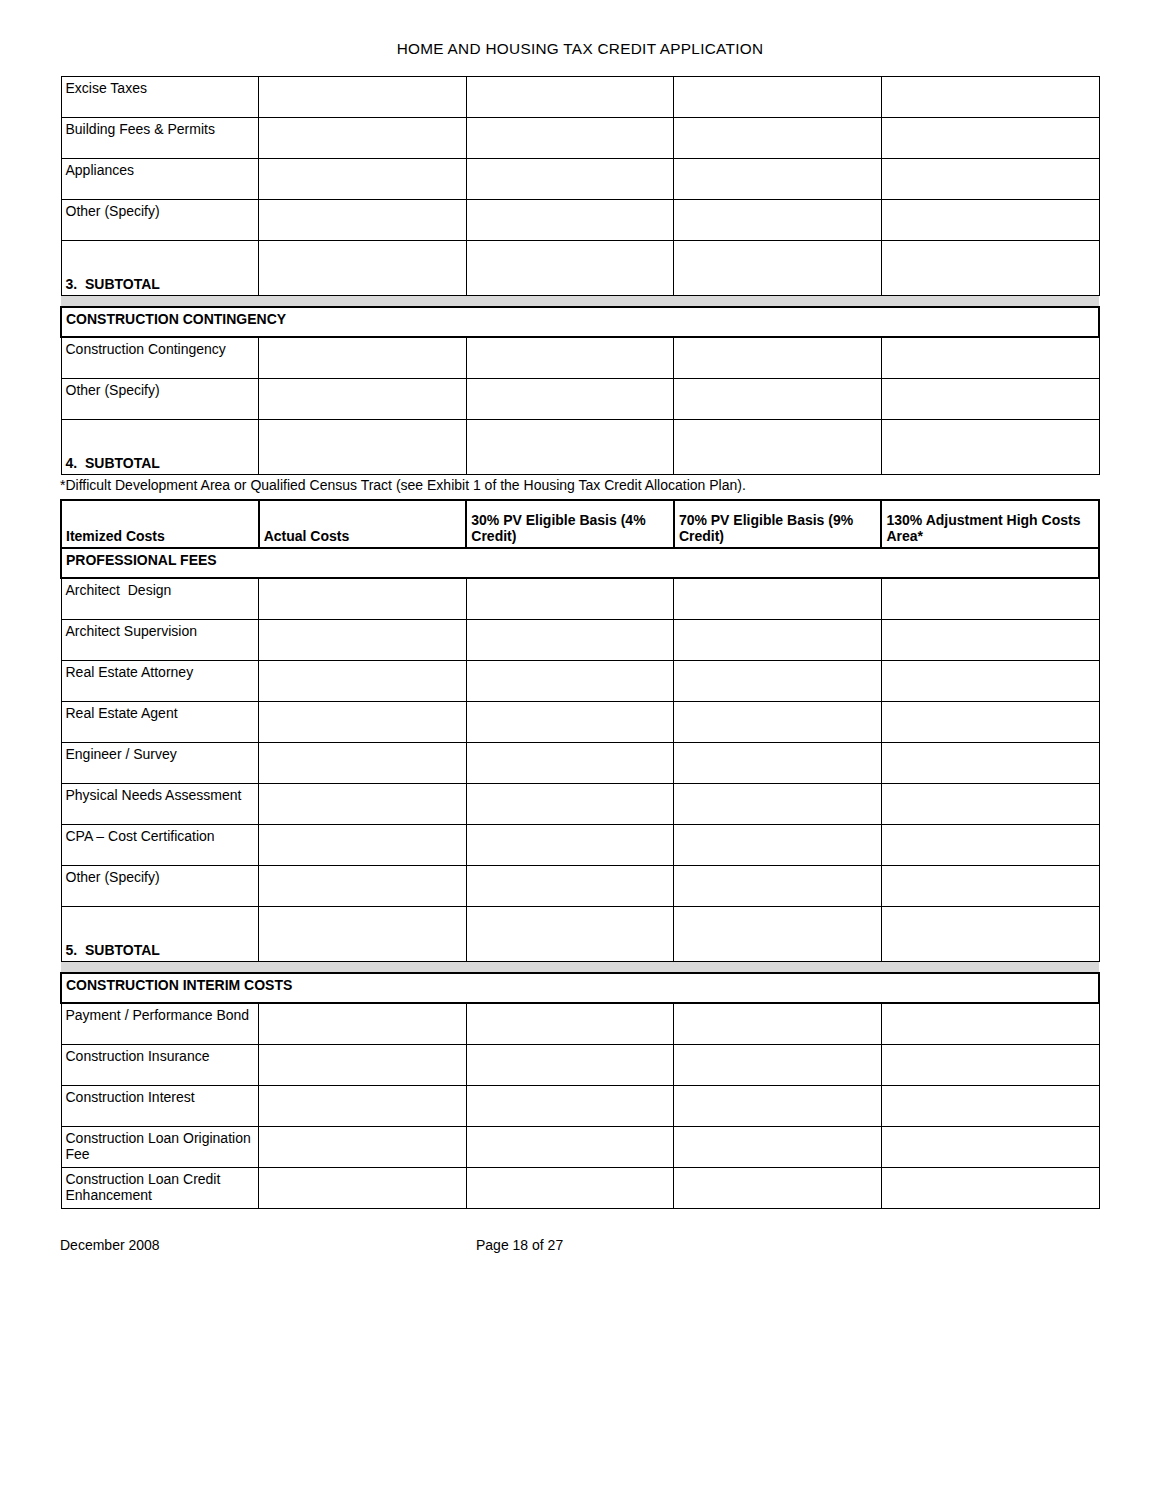HOME AND HOUSING TAX CREDIT APPLICATION
| Excise Taxes | | | | |
| Building Fees & Permits | | | | |
| Appliances | | | | |
| Other (Specify) | | | | |
| 3. SUBTOTAL | | | | |
| CONSTRUCTION CONTINGENCY |
| Construction Contingency | | | | |
| Other (Specify) | | | | |
| 4. SUBTOTAL | | | | |
*Difficult Development Area or Qualified Census Tract (see Exhibit 1 of the Housing Tax Credit Allocation Plan).
| Itemized Costs | Actual Costs | 30% PV Eligible Basis (4% Credit) | 70% PV Eligible Basis (9% Credit) | 130% Adjustment High Costs Area* |
| --- | --- | --- | --- | --- |
| PROFESSIONAL FEES |
| Architect Design | | | | |
| Architect Supervision | | | | |
| Real Estate Attorney | | | | |
| Real Estate Agent | | | | |
| Engineer / Survey | | | | |
| Physical Needs Assessment | | | | |
| CPA – Cost Certification | | | | |
| Other (Specify) | | | | |
| 5. SUBTOTAL | | | | |
| CONSTRUCTION INTERIM COSTS |
| Payment / Performance Bond | | | | |
| Construction Insurance | | | | |
| Construction Interest | | | | |
| Construction Loan Origination Fee | | | | |
| Construction Loan Credit Enhancement | | | | |
December 2008
Page 18 of 27